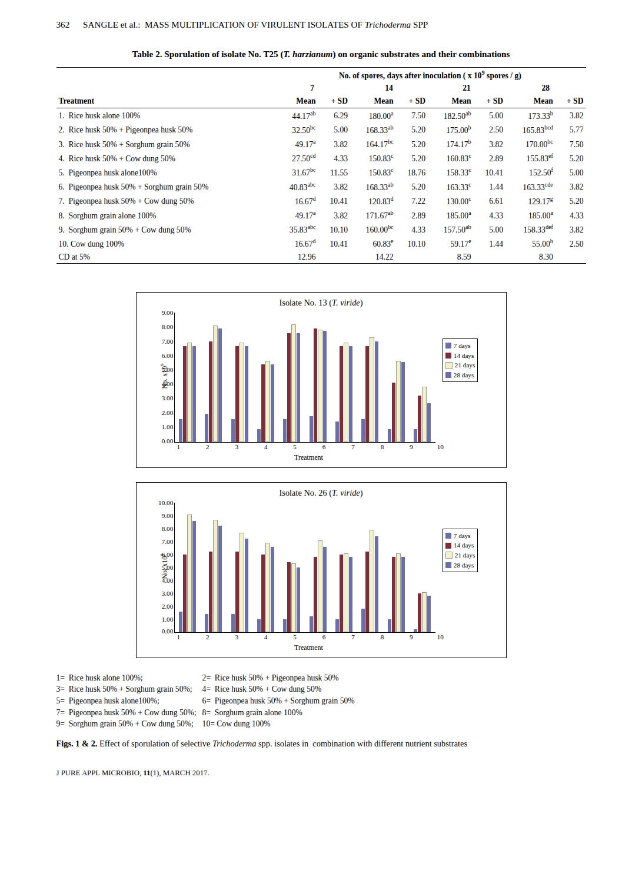362 SANGLE et al.: MASS MULTIPLICATION OF VIRULENT ISOLATES OF Trichoderma SPP
Table 2. Sporulation of isolate No. T25 (T. harzianum) on organic substrates and their combinations
| Treatment | No. of spores, days after inoculation ( x 10 9 spores / g) |
| --- | --- |
| 7 | 14 | 21 | 28 |
| Mean | + SD | Mean | + SD | Mean | + SD | Mean | + SD |
| 1. Rice husk alone 100% | 44.17 ab | 6.29 | 180.00 a | 7.50 | 182.50 ab | 5.00 | 173.33 b | 3.82 |
| 2. Rice husk 50% + Pigeonpea husk 50% | 32.50 bc | 5.00 | 168.33 ab | 5.20 | 175.00 b | 2.50 | 165.83 bcd | 5.77 |
| 3. Rice husk 50% + Sorghum grain 50% | 49.17 a | 3.82 | 164.17 bc | 5.20 | 174.17 b | 3.82 | 170.00 bc | 7.50 |
| 4. Rice husk 50% + Cow dung 50% | 27.50 cd | 4.33 | 150.83 c | 5.20 | 160.83 c | 2.89 | 155.83 ef | 5.20 |
| 5. Pigeonpea husk alone100% | 31.67 bc | 11.55 | 150.83 c | 18.76 | 158.33 c | 10.41 | 152.50 f | 5.00 |
| 6. Pigeonpea husk 50% + Sorghum grain 50% | 40.83 abc | 3.82 | 168.33 ab | 5.20 | 163.33 c | 1.44 | 163.33 cde | 3.82 |
| 7. Pigeonpea husk 50% + Cow dung 50% | 16.67 d | 10.41 | 120.83 d | 7.22 | 130.00 c | 6.61 | 129.17 g | 5.20 |
| 8. Sorghum grain alone 100% | 49.17 a | 3.82 | 171.67 ab | 2.89 | 185.00 a | 4.33 | 185.00 a | 4.33 |
| 9. Sorghum grain 50% + Cow dung 50% | 35.83 abc | 10.10 | 160.00 bc | 4.33 | 157.50 ab | 5.00 | 158.33 def | 3.82 |
| 10. Cow dung 100% | 16.67 d | 10.41 | 60.83 e | 10.10 | 59.17 e | 1.44 | 55.00 h | 2.50 |
| CD at 5% | 12.96 | | 14.22 | | 8.59 | | 8.30 | |
Isolate No. 13 (T. viride)
No. x109
9.00 8.00 7.00 6.00 5.00 4.00 3.00 2.00 1.00 0.00
7 days
14 days
21 days
28 days
12345678910
Treatment
Isolate No. 26 (T. viride)
No. x109
10.00 9.00 8.00 7.00 6.00 5.00 4.00 3.00 2.00 1.00 0.00
7 days
14 days
21 days
28 days
12345678910
Treatment
| 1= Rice husk alone 100%; | 2= Rice husk 50% + Pigeonpea husk 50% |
| 3= Rice husk 50% + Sorghum grain 50%; | 4= Rice husk 50% + Cow dung 50% |
| 5= Pigeonpea husk alone100%; | 6= Pigeonpea husk 50% + Sorghum grain 50% |
| 7= Pigeonpea husk 50% + Cow dung 50%; | 8= Sorghum grain alone 100% |
| 9= Sorghum grain 50% + Cow dung 50%; | 10= Cow dung 100% |
Figs. 1 & 2. Effect of sporulation of selective Trichoderma spp. isolates in combination with different nutrient substrates
J PURE APPL MICROBIO, 11(1), MARCH 2017.